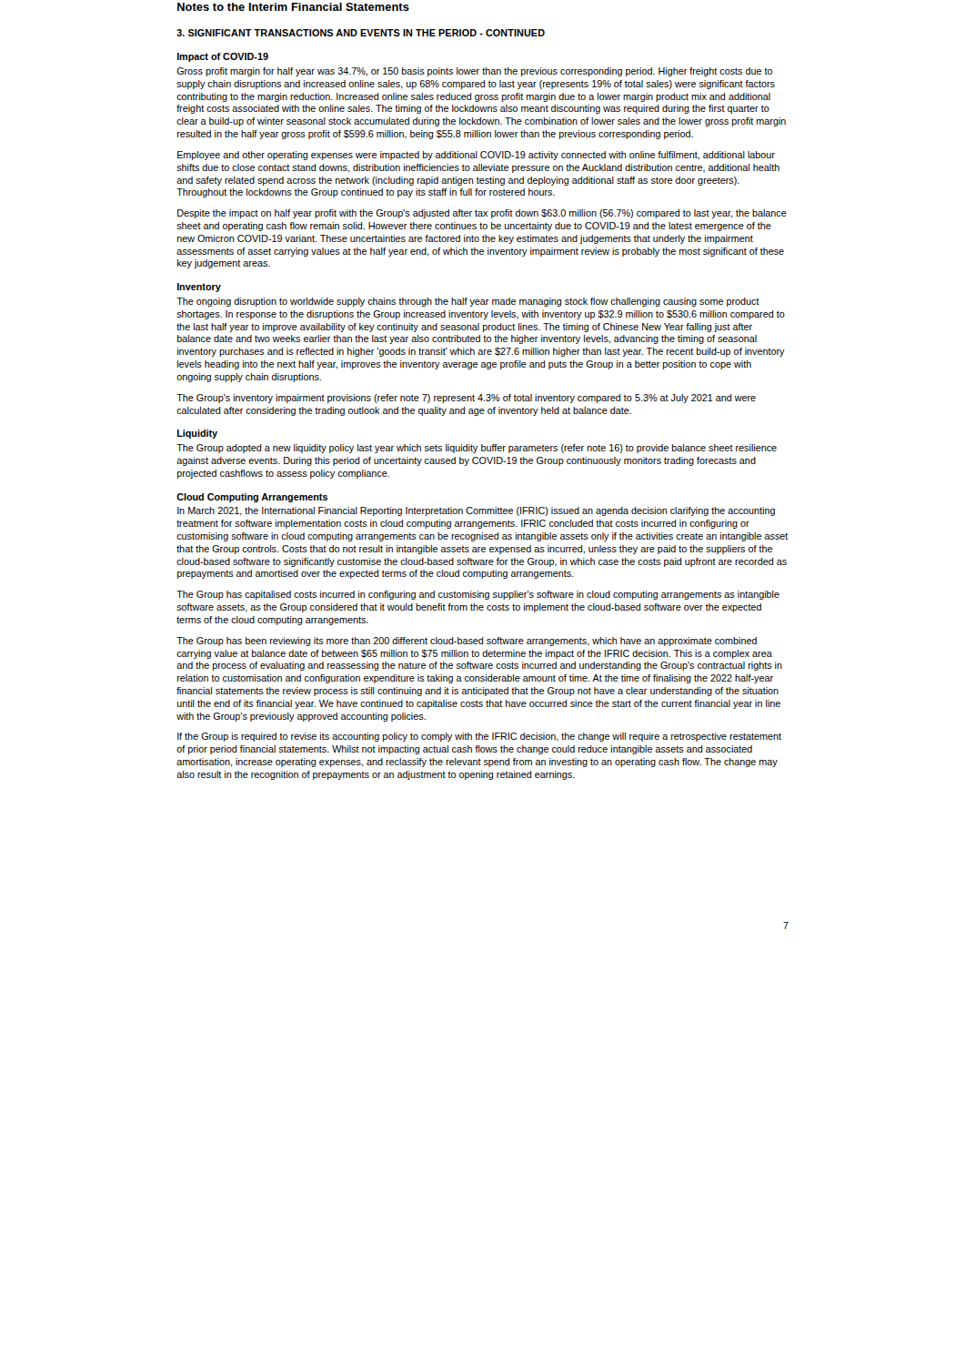Notes to the Interim Financial Statements
3. SIGNIFICANT TRANSACTIONS AND EVENTS IN THE PERIOD - CONTINUED
Impact of COVID-19
Gross profit margin for half year was 34.7%, or 150 basis points lower than the previous corresponding period. Higher freight costs due to supply chain disruptions and increased online sales, up 68% compared to last year (represents 19% of total sales) were significant factors contributing to the margin reduction. Increased online sales reduced gross profit margin due to a lower margin product mix and additional freight costs associated with the online sales. The timing of the lockdowns also meant discounting was required during the first quarter to clear a build-up of winter seasonal stock accumulated during the lockdown. The combination of lower sales and the lower gross profit margin resulted in the half year gross profit of $599.6 million, being $55.8 million lower than the previous corresponding period.
Employee and other operating expenses were impacted by additional COVID-19 activity connected with online fulfilment, additional labour shifts due to close contact stand downs, distribution inefficiencies to alleviate pressure on the Auckland distribution centre, additional health and safety related spend across the network (including rapid antigen testing and deploying additional staff as store door greeters). Throughout the lockdowns the Group continued to pay its staff in full for rostered hours.
Despite the impact on half year profit with the Group's adjusted after tax profit down $63.0 million (56.7%) compared to last year, the balance sheet and operating cash flow remain solid. However there continues to be uncertainty due to COVID-19 and the latest emergence of the new Omicron COVID-19 variant. These uncertainties are factored into the key estimates and judgements that underly the impairment assessments of asset carrying values at the half year end, of which the inventory impairment review is probably the most significant of these key judgement areas.
Inventory
The ongoing disruption to worldwide supply chains through the half year made managing stock flow challenging causing some product shortages. In response to the disruptions the Group increased inventory levels, with inventory up $32.9 million to $530.6 million compared to the last half year to improve availability of key continuity and seasonal product lines. The timing of Chinese New Year falling just after balance date and two weeks earlier than the last year also contributed to the higher inventory levels, advancing the timing of seasonal inventory purchases and is reflected in higher 'goods in transit' which are $27.6 million higher than last year. The recent build-up of inventory levels heading into the next half year, improves the inventory average age profile and puts the Group in a better position to cope with ongoing supply chain disruptions.
The Group's inventory impairment provisions (refer note 7) represent 4.3% of total inventory compared to 5.3% at July 2021 and were calculated after considering the trading outlook and the quality and age of inventory held at balance date.
Liquidity
The Group adopted a new liquidity policy last year which sets liquidity buffer parameters (refer note 16) to provide balance sheet resilience against adverse events. During this period of uncertainty caused by COVID-19 the Group continuously monitors trading forecasts and projected cashflows to assess policy compliance.
Cloud Computing Arrangements
In March 2021, the International Financial Reporting Interpretation Committee (IFRIC) issued an agenda decision clarifying the accounting treatment for software implementation costs in cloud computing arrangements. IFRIC concluded that costs incurred in configuring or customising software in cloud computing arrangements can be recognised as intangible assets only if the activities create an intangible asset that the Group controls. Costs that do not result in intangible assets are expensed as incurred, unless they are paid to the suppliers of the cloud-based software to significantly customise the cloud-based software for the Group, in which case the costs paid upfront are recorded as prepayments and amortised over the expected terms of the cloud computing arrangements.
The Group has capitalised costs incurred in configuring and customising supplier's software in cloud computing arrangements as intangible software assets, as the Group considered that it would benefit from the costs to implement the cloud-based software over the expected terms of the cloud computing arrangements.
The Group has been reviewing its more than 200 different cloud-based software arrangements, which have an approximate combined carrying value at balance date of between $65 million to $75 million to determine the impact of the IFRIC decision. This is a complex area and the process of evaluating and reassessing the nature of the software costs incurred and understanding the Group's contractual rights in relation to customisation and configuration expenditure is taking a considerable amount of time. At the time of finalising the 2022 half-year financial statements the review process is still continuing and it is anticipated that the Group not have a clear understanding of the situation until the end of its financial year. We have continued to capitalise costs that have occurred since the start of the current financial year in line with the Group's previously approved accounting policies.
If the Group is required to revise its accounting policy to comply with the IFRIC decision, the change will require a retrospective restatement of prior period financial statements. Whilst not impacting actual cash flows the change could reduce intangible assets and associated amortisation, increase operating expenses, and reclassify the relevant spend from an investing to an operating cash flow. The change may also result in the recognition of prepayments or an adjustment to opening retained earnings.
7